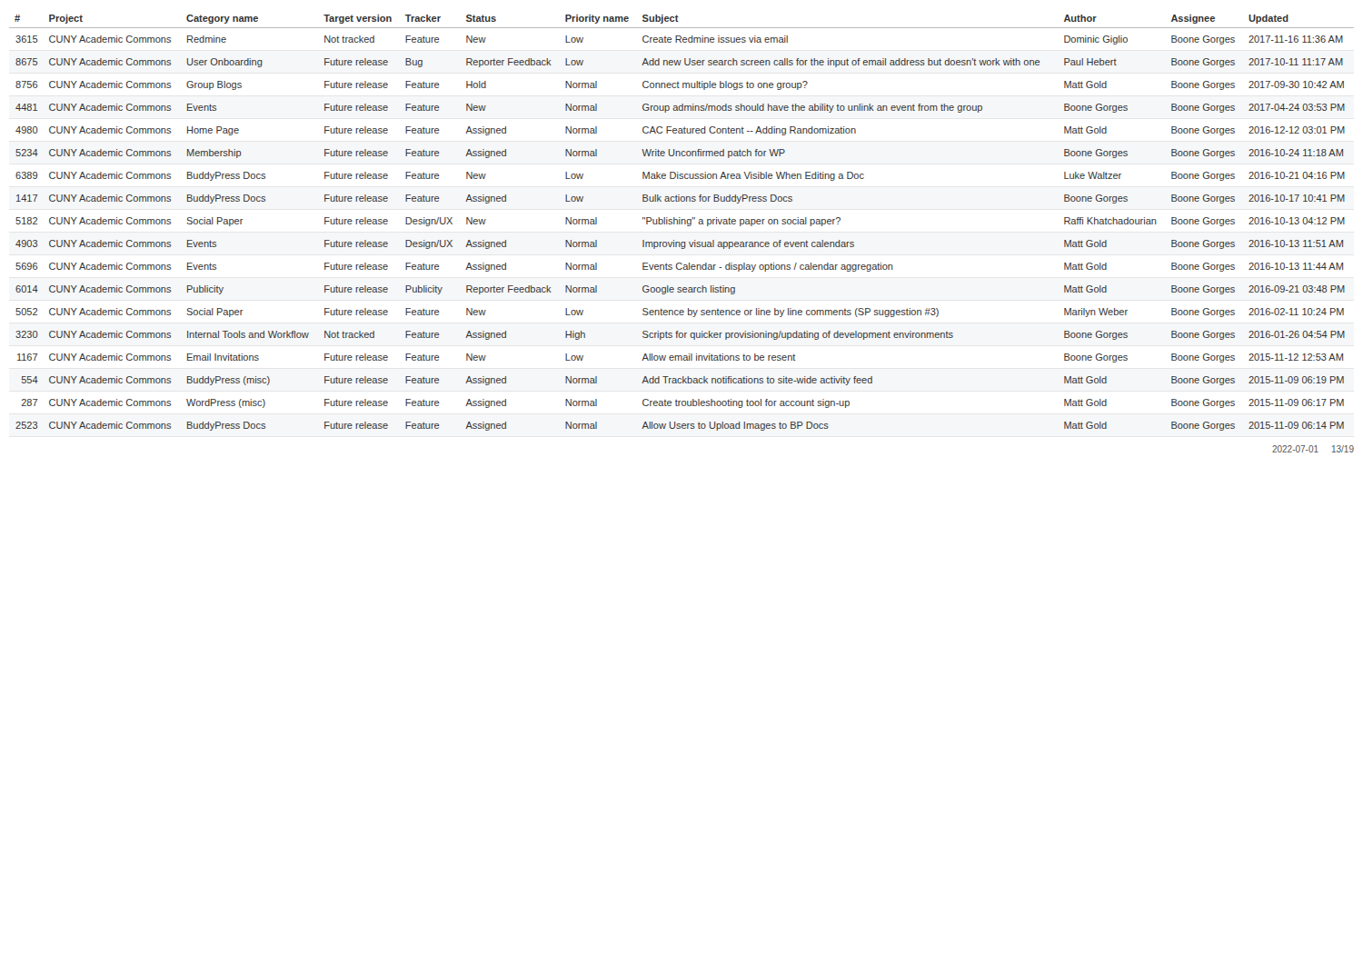| # | Project | Category name | Target version | Tracker | Status | Priority name | Subject | Author | Assignee | Updated |
| --- | --- | --- | --- | --- | --- | --- | --- | --- | --- | --- |
| 3615 | CUNY Academic Commons | Redmine | Not tracked | Feature | New | Low | Create Redmine issues via email | Dominic Giglio | Boone Gorges | 2017-11-16 11:36 AM |
| 8675 | CUNY Academic Commons | User Onboarding | Future release | Bug | Reporter Feedback | Low | Add new User search screen calls for the input of email address but doesn't work with one | Paul Hebert | Boone Gorges | 2017-10-11 11:17 AM |
| 8756 | CUNY Academic Commons | Group Blogs | Future release | Feature | Hold | Normal | Connect multiple blogs to one group? | Matt Gold | Boone Gorges | 2017-09-30 10:42 AM |
| 4481 | CUNY Academic Commons | Events | Future release | Feature | New | Normal | Group admins/mods should have the ability to unlink an event from the group | Boone Gorges | Boone Gorges | 2017-04-24 03:53 PM |
| 4980 | CUNY Academic Commons | Home Page | Future release | Feature | Assigned | Normal | CAC Featured Content -- Adding Randomization | Matt Gold | Boone Gorges | 2016-12-12 03:01 PM |
| 5234 | CUNY Academic Commons | Membership | Future release | Feature | Assigned | Normal | Write Unconfirmed patch for WP | Boone Gorges | Boone Gorges | 2016-10-24 11:18 AM |
| 6389 | CUNY Academic Commons | BuddyPress Docs | Future release | Feature | New | Low | Make Discussion Area Visible When Editing a Doc | Luke Waltzer | Boone Gorges | 2016-10-21 04:16 PM |
| 1417 | CUNY Academic Commons | BuddyPress Docs | Future release | Feature | Assigned | Low | Bulk actions for BuddyPress Docs | Boone Gorges | Boone Gorges | 2016-10-17 10:41 PM |
| 5182 | CUNY Academic Commons | Social Paper | Future release | Design/UX | New | Normal | "Publishing" a private paper on social paper? | Raffi Khatchadourian | Boone Gorges | 2016-10-13 04:12 PM |
| 4903 | CUNY Academic Commons | Events | Future release | Design/UX | Assigned | Normal | Improving visual appearance of event calendars | Matt Gold | Boone Gorges | 2016-10-13 11:51 AM |
| 5696 | CUNY Academic Commons | Events | Future release | Feature | Assigned | Normal | Events Calendar - display options / calendar aggregation | Matt Gold | Boone Gorges | 2016-10-13 11:44 AM |
| 6014 | CUNY Academic Commons | Publicity | Future release | Publicity | Reporter Feedback | Normal | Google search listing | Matt Gold | Boone Gorges | 2016-09-21 03:48 PM |
| 5052 | CUNY Academic Commons | Social Paper | Future release | Feature | New | Low | Sentence by sentence or line by line comments (SP suggestion #3) | Marilyn Weber | Boone Gorges | 2016-02-11 10:24 PM |
| 3230 | CUNY Academic Commons | Internal Tools and Workflow | Not tracked | Feature | Assigned | High | Scripts for quicker provisioning/updating of development environments | Boone Gorges | Boone Gorges | 2016-01-26 04:54 PM |
| 1167 | CUNY Academic Commons | Email Invitations | Future release | Feature | New | Low | Allow email invitations to be resent | Boone Gorges | Boone Gorges | 2015-11-12 12:53 AM |
| 554 | CUNY Academic Commons | BuddyPress (misc) | Future release | Feature | Assigned | Normal | Add Trackback notifications to site-wide activity feed | Matt Gold | Boone Gorges | 2015-11-09 06:19 PM |
| 287 | CUNY Academic Commons | WordPress (misc) | Future release | Feature | Assigned | Normal | Create troubleshooting tool for account sign-up | Matt Gold | Boone Gorges | 2015-11-09 06:17 PM |
| 2523 | CUNY Academic Commons | BuddyPress Docs | Future release | Feature | Assigned | Normal | Allow Users to Upload Images to BP Docs | Matt Gold | Boone Gorges | 2015-11-09 06:14 PM |
2022-07-01 13/19